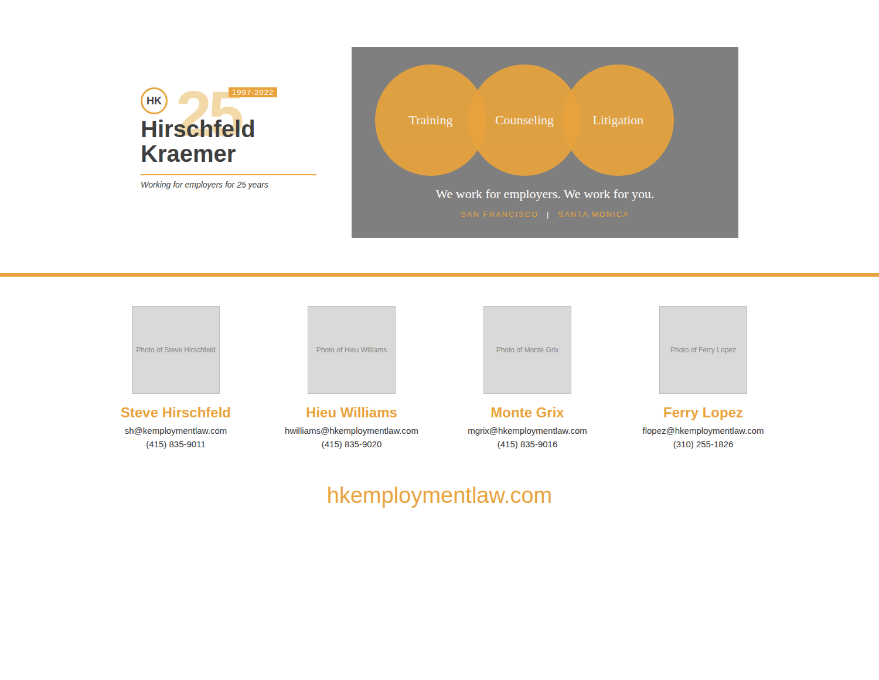25 1997-2022
HK
Hirschfeld
Kraemer
Working for employers for 25 years
Training
Counseling
Litigation
We work for employers. We work for you.
SAN FRANCISCO|SANTA MONICA
Photo of Steve Hirschfeld
Steve Hirschfeld
sh@kemploymentlaw.com (415) 835-9011
Photo of Hieu Williams
Hieu Williams
hwilliams@hkemploymentlaw.com (415) 835-9020
Photo of Monte Grix
Monte Grix
mgrix@hkemploymentlaw.com (415) 835-9016
Photo of Ferry Lopez
Ferry Lopez
flopez@hkemploymentlaw.com (310) 255-1826
hkemploymentlaw.com